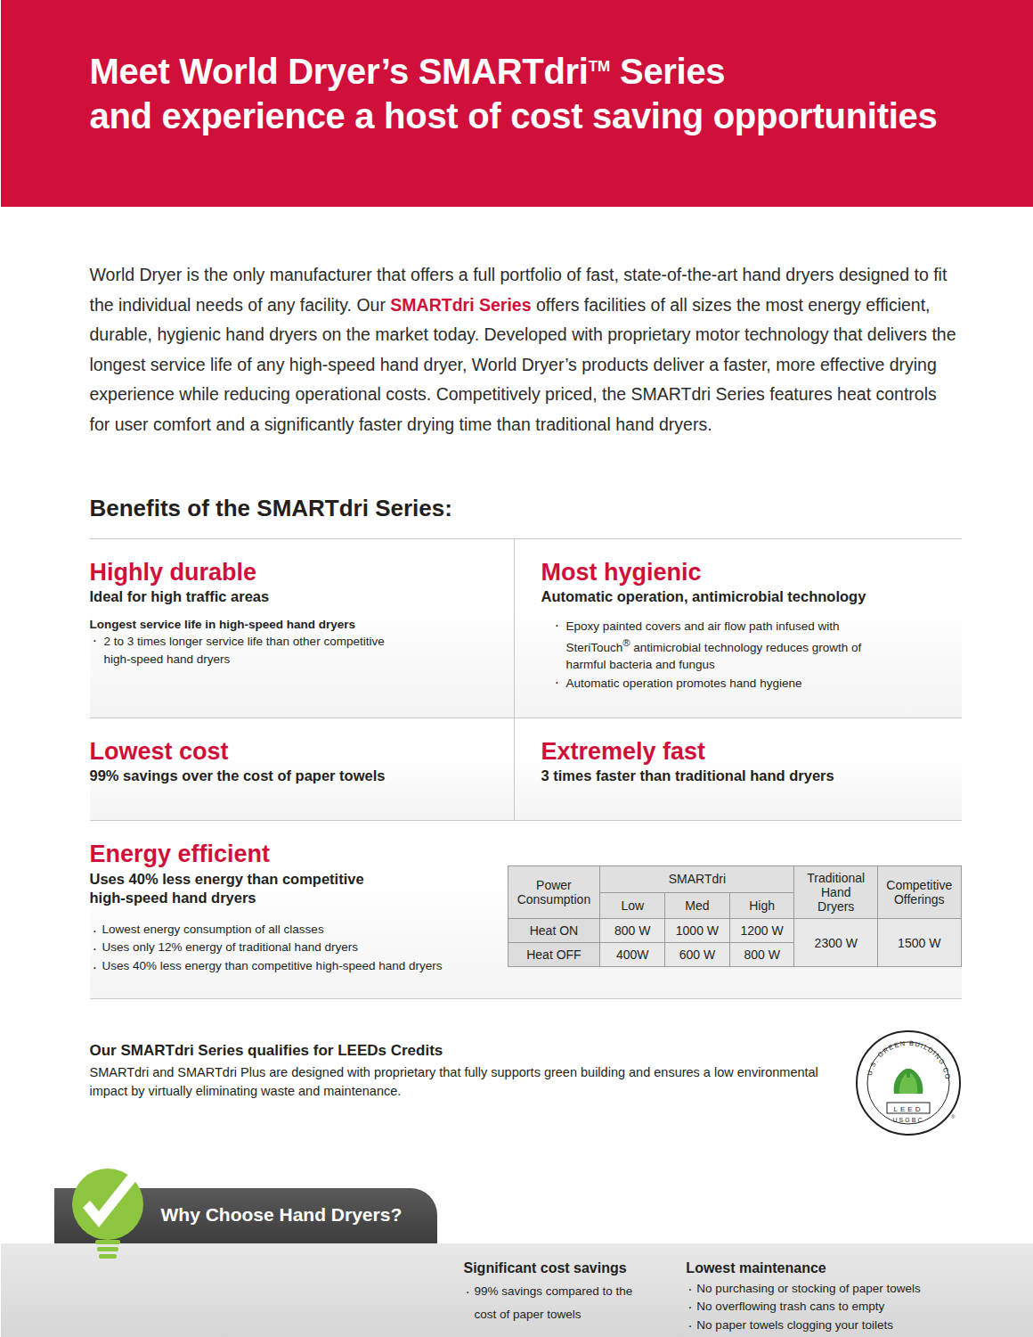Meet World Dryer’s SMARTdriTM Series
and experience a host of cost saving opportunities
World Dryer is the only manufacturer that offers a full portfolio of fast, state-of-the-art hand dryers designed to fit the individual needs of any facility. Our SMARTdri Series offers facilities of all sizes the most energy efficient, durable, hygienic hand dryers on the market today. Developed with proprietary motor technology that delivers the longest service life of any high-speed hand dryer, World Dryer’s products deliver a faster, more effective drying experience while reducing operational costs. Competitively priced, the SMARTdri Series features heat controls for user comfort and a significantly faster drying time than traditional hand dryers.
Benefits of the SMARTdri Series:
Highly durable
Ideal for high traffic areas
Longest service life in high-speed hand dryers
2 to 3 times longer service life than other competitive
high-speed hand dryers
Most hygienic
Automatic operation, antimicrobial technology
Epoxy painted covers and air flow path infused with
SteriTouch® antimicrobial technology reduces growth of
harmful bacteria and fungus
Automatic operation promotes hand hygiene
Lowest cost
99% savings over the cost of paper towels
Extremely fast
3 times faster than traditional hand dryers
Energy efficient
Uses 40% less energy than competitive
high-speed hand dryers
Lowest energy consumption of all classes
Uses only 12% energy of traditional hand dryers
Uses 40% less energy than competitive high-speed hand dryers
| Power Consumption | SMARTdri | Traditional Hand Dryers | Competitive Offerings |
| --- | --- | --- | --- |
| Low | Med | High |
| Heat ON | 800 W | 1000 W | 1200 W | 2300 W | 1500 W |
| Heat OFF | 400W | 600 W | 800 W |
Our SMARTdri Series qualifies for LEEDs Credits
SMARTdri and SMARTdri Plus are designed with proprietary that fully supports green building and ensures a low environmental impact by virtually eliminating waste and maintenance.
U.S. GREEN BUILDING COUNCIL LEED USGBC ®
Why Choose Hand Dryers?
Significant cost savings
99% savings compared to the
cost of paper towels
Lowest maintenance
No purchasing or stocking of paper towels
No overflowing trash cans to empty
No paper towels clogging your toilets